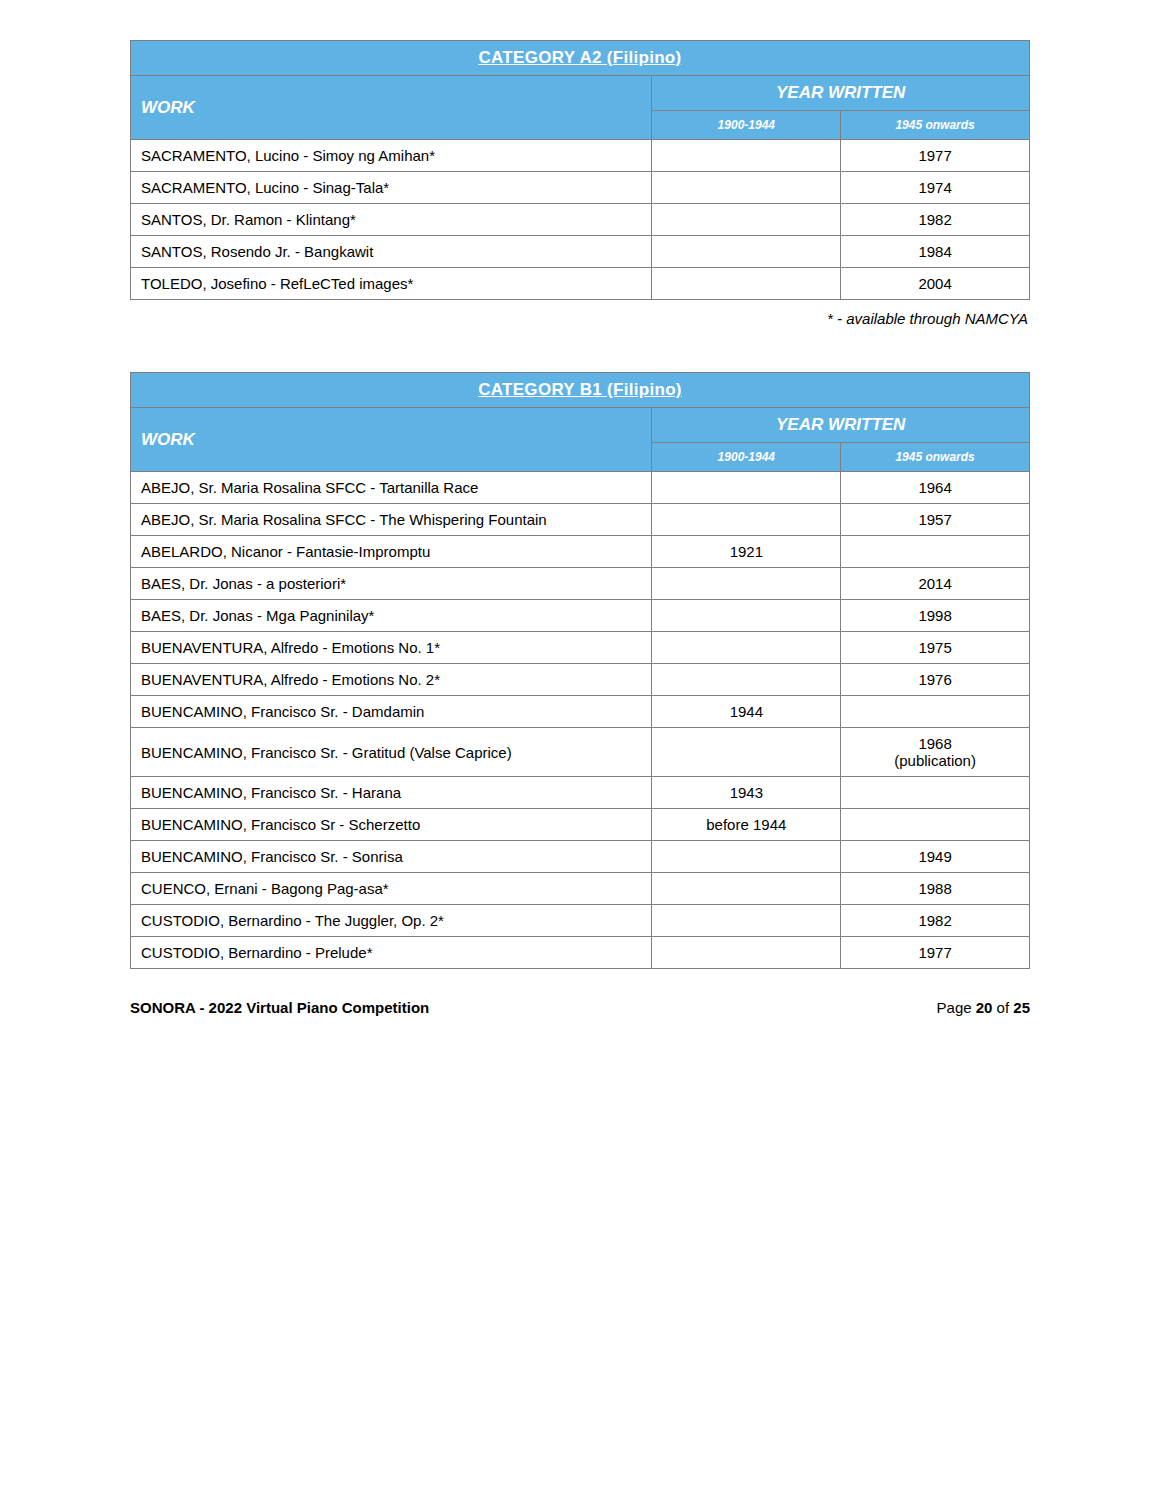| CATEGORY A2 (Filipino) |
| WORK | YEAR WRITTEN |
| 1900-1944 | 1945 onwards |
| SACRAMENTO, Lucino - Simoy ng Amihan* | | 1977 |
| SACRAMENTO, Lucino - Sinag-Tala* | | 1974 |
| SANTOS, Dr. Ramon - Klintang* | | 1982 |
| SANTOS, Rosendo Jr. - Bangkawit | | 1984 |
| TOLEDO, Josefino - RefLeCTed images* | | 2004 |
* - available through NAMCYA
| CATEGORY B1 (Filipino) |
| WORK | YEAR WRITTEN |
| 1900-1944 | 1945 onwards |
| ABEJO, Sr. Maria Rosalina SFCC - Tartanilla Race | | 1964 |
| ABEJO, Sr. Maria Rosalina SFCC - The Whispering Fountain | | 1957 |
| ABELARDO, Nicanor - Fantasie-Impromptu | 1921 | |
| BAES, Dr. Jonas - a posteriori* | | 2014 |
| BAES, Dr. Jonas - Mga Pagninilay* | | 1998 |
| BUENAVENTURA, Alfredo - Emotions No. 1* | | 1975 |
| BUENAVENTURA, Alfredo - Emotions No. 2* | | 1976 |
| BUENCAMINO, Francisco Sr. - Damdamin | 1944 | |
| BUENCAMINO, Francisco Sr. - Gratitud (Valse Caprice) | | 1968 (publication) |
| BUENCAMINO, Francisco Sr. - Harana | 1943 | |
| BUENCAMINO, Francisco Sr - Scherzetto | before 1944 | |
| BUENCAMINO, Francisco Sr. - Sonrisa | | 1949 |
| CUENCO, Ernani - Bagong Pag-asa* | | 1988 |
| CUSTODIO, Bernardino - The Juggler, Op. 2* | | 1982 |
| CUSTODIO, Bernardino - Prelude* | | 1977 |
SONORA - 2022 Virtual Piano Competition
Page 20 of 25